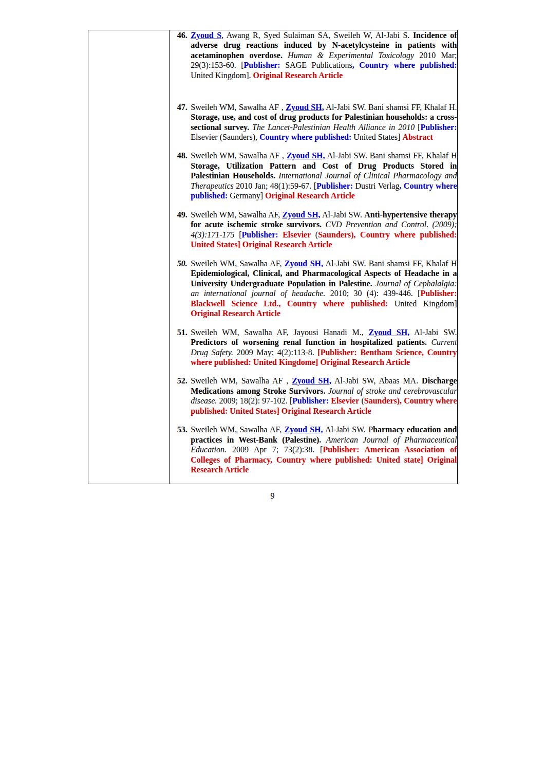| | 46. Zyoud S , Awang R, Syed Sulaiman SA, Sweileh W, Al-Jabi S. Incidence of adverse drug reactions induced by N-acetylcysteine in patients with acetaminophen overdose. Human & Experimental Toxicology 2010 Mar; 29(3):153-60. [ Publisher: SAGE Publications , Country where published: United Kingdom]. Original Research Article 47. Sweileh WM, Sawalha AF , Zyoud SH, Al-Jabi SW. Bani shamsi FF, Khalaf H. Storage, use, and cost of drug products for Palestinian households: a cross-sectional survey. The Lancet-Palestinian Health Alliance in 2010 [ Publisher: Elsevier (Saunders), Country where published: United States] Abstract 48. Sweileh WM, Sawalha AF , Zyoud SH, Al-Jabi SW. Bani shamsi FF, Khalaf H Storage, Utilization Pattern and Cost of Drug Products Stored in Palestinian Households. International Journal of Clinical Pharmacology and Therapeutics 2010 Jan; 48(1):59-67. [ Publisher: Dustri Verlag , Country where published: Germany] Original Research Article 49. Sweileh WM, Sawalha AF, Zyoud SH, Al-Jabi SW. Anti-hypertensive therapy for acute ischemic stroke survivors. CVD Prevention and Control. (2009); 4(3):171-175 [ Publisher: Elsevier ( Saunders), Country where published: United States] Original Research Article 50. Sweileh WM, Sawalha AF, Zyoud SH, Al-Jabi SW. Bani shamsi FF, Khalaf H Epidemiological, Clinical, and Pharmacological Aspects of Headache in a University Undergraduate Population in Palestine. Journal of Cephalalgia: an international journal of headache. 2010; 30 (4): 439-446. [ Publisher: Blackwell Science Ltd., Country where published: United Kingdom] Original Research Article 51. Sweileh WM, Sawalha AF, Jayousi Hanadi M., Zyoud SH, Al-Jabi SW. Predictors of worsening renal function in hospitalized patients. Current Drug Safety. 2009 May; 4(2):113-8. [Publisher: Bentham Science, Country where published: United Kingdome] Original Research Article 52. Sweileh WM, Sawalha AF , Zyoud SH, Al-Jabi SW, Abaas MA. Discharge Medications among Stroke Survivors. Journal of stroke and cerebrovascular disease. 2009; 18(2): 97-102. [ Publisher: Elsevier ( Saunders), Country where published: United States] Original Research Article 53. Sweileh WM, Sawalha AF, Zyoud SH, Al-Jabi SW. P harmacy education and practices in West-Bank (Palestine). American Journal of Pharmaceutical Education. 2009 Apr 7; 73(2):38. [ Publisher: American Association of Colleges of Pharmacy, Country where published: United state] Original Research Article |
9